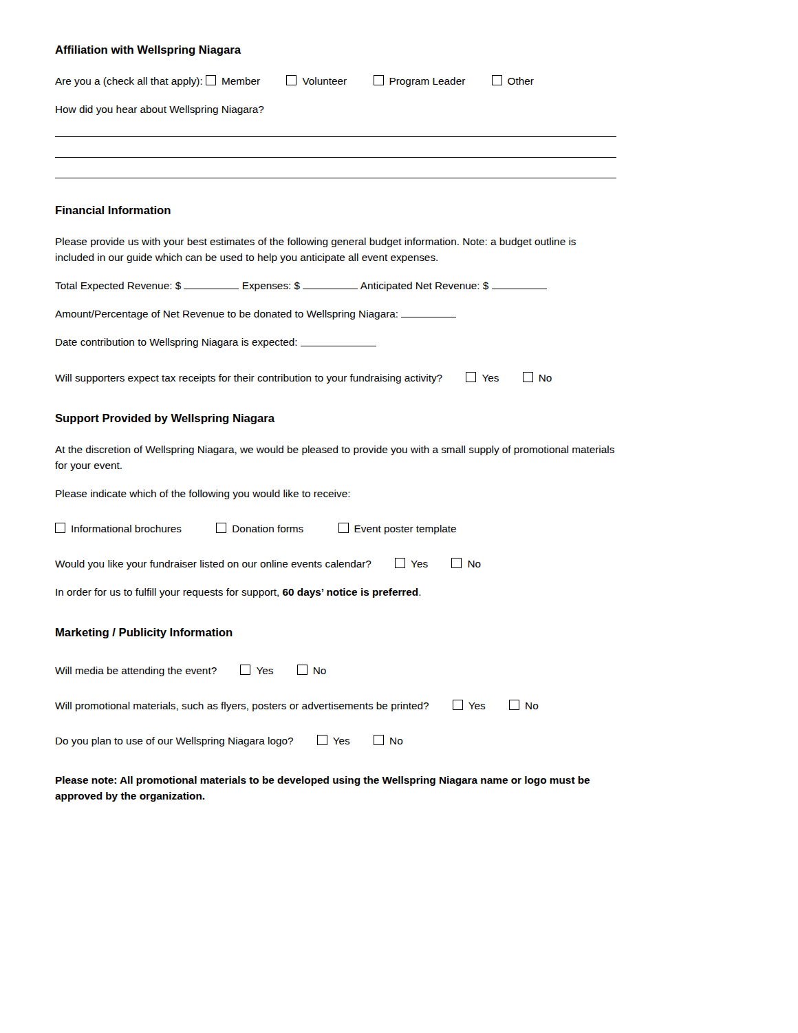Affiliation with Wellspring Niagara
Are you a (check all that apply): Member Volunteer Program Leader Other
How did you hear about Wellspring Niagara?
Financial Information
Please provide us with your best estimates of the following general budget information. Note: a budget outline is included in our guide which can be used to help you anticipate all event expenses.
Total Expected Revenue: $ Expenses: $ Anticipated Net Revenue: $
Amount/Percentage of Net Revenue to be donated to Wellspring Niagara:
Date contribution to Wellspring Niagara is expected:
Will supporters expect tax receipts for their contribution to your fundraising activity? Yes No
Support Provided by Wellspring Niagara
At the discretion of Wellspring Niagara, we would be pleased to provide you with a small supply of promotional materials for your event.
Please indicate which of the following you would like to receive:
Informational brochures Donation forms Event poster template
Would you like your fundraiser listed on our online events calendar? Yes No
In order for us to fulfill your requests for support, 60 days’ notice is preferred.
Marketing / Publicity Information
Will media be attending the event? Yes No
Will promotional materials, such as flyers, posters or advertisements be printed? Yes No
Do you plan to use of our Wellspring Niagara logo? Yes No
Please note: All promotional materials to be developed using the Wellspring Niagara name or logo must be approved by the organization.